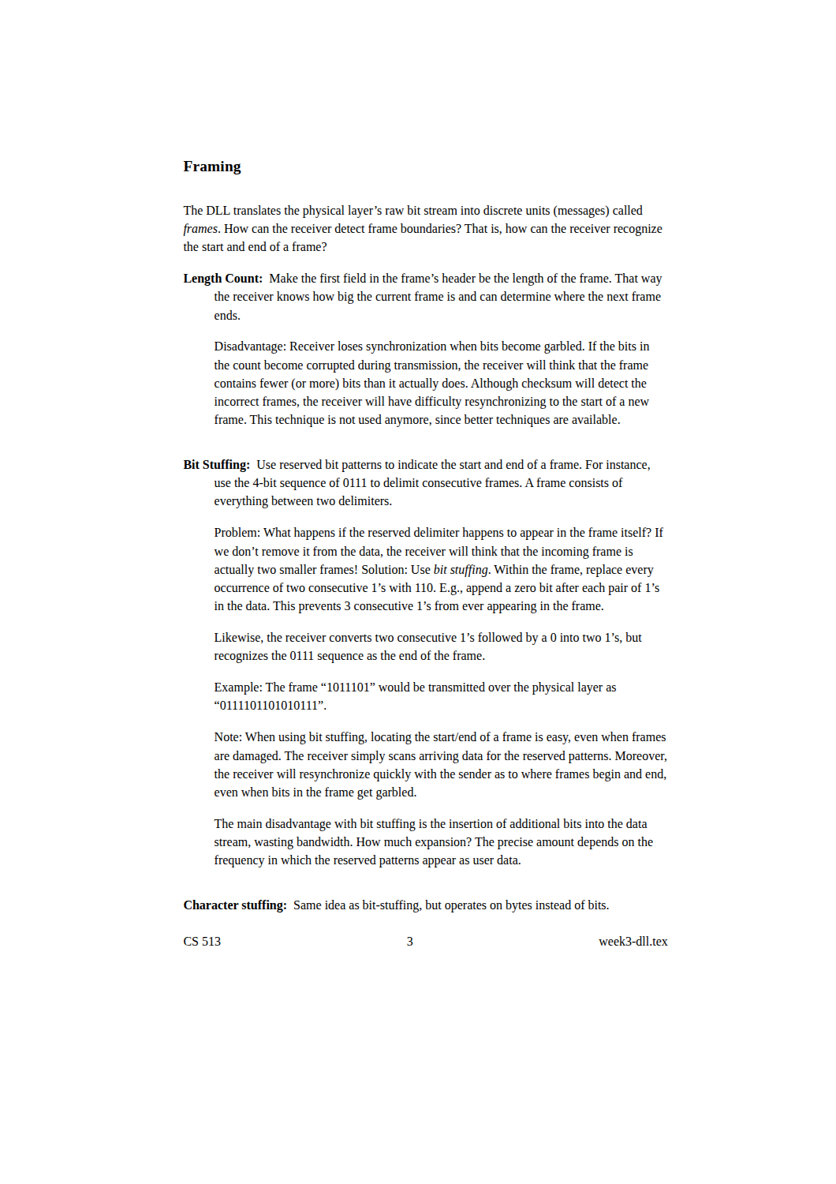Framing
The DLL translates the physical layer’s raw bit stream into discrete units (messages) called frames. How can the receiver detect frame boundaries? That is, how can the receiver recognize the start and end of a frame?
Length Count: Make the first field in the frame’s header be the length of the frame. That way the receiver knows how big the current frame is and can determine where the next frame ends.
Disadvantage: Receiver loses synchronization when bits become garbled. If the bits in the count become corrupted during transmission, the receiver will think that the frame contains fewer (or more) bits than it actually does. Although checksum will detect the incorrect frames, the receiver will have difficulty resynchronizing to the start of a new frame. This technique is not used anymore, since better techniques are available.
Bit Stuffing: Use reserved bit patterns to indicate the start and end of a frame. For instance, use the 4-bit sequence of 0111 to delimit consecutive frames. A frame consists of everything between two delimiters.
Problem: What happens if the reserved delimiter happens to appear in the frame itself? If we don’t remove it from the data, the receiver will think that the incoming frame is actually two smaller frames! Solution: Use bit stuffing. Within the frame, replace every occurrence of two consecutive 1’s with 110. E.g., append a zero bit after each pair of 1’s in the data. This prevents 3 consecutive 1’s from ever appearing in the frame.
Likewise, the receiver converts two consecutive 1’s followed by a 0 into two 1’s, but recognizes the 0111 sequence as the end of the frame.
Example: The frame “1011101” would be transmitted over the physical layer as “0111101101010111”.
Note: When using bit stuffing, locating the start/end of a frame is easy, even when frames are damaged. The receiver simply scans arriving data for the reserved patterns. Moreover, the receiver will resynchronize quickly with the sender as to where frames begin and end, even when bits in the frame get garbled.
The main disadvantage with bit stuffing is the insertion of additional bits into the data stream, wasting bandwidth. How much expansion? The precise amount depends on the frequency in which the reserved patterns appear as user data.
Character stuffing: Same idea as bit-stuffing, but operates on bytes instead of bits.
CS 513 week3-dll.tex
3